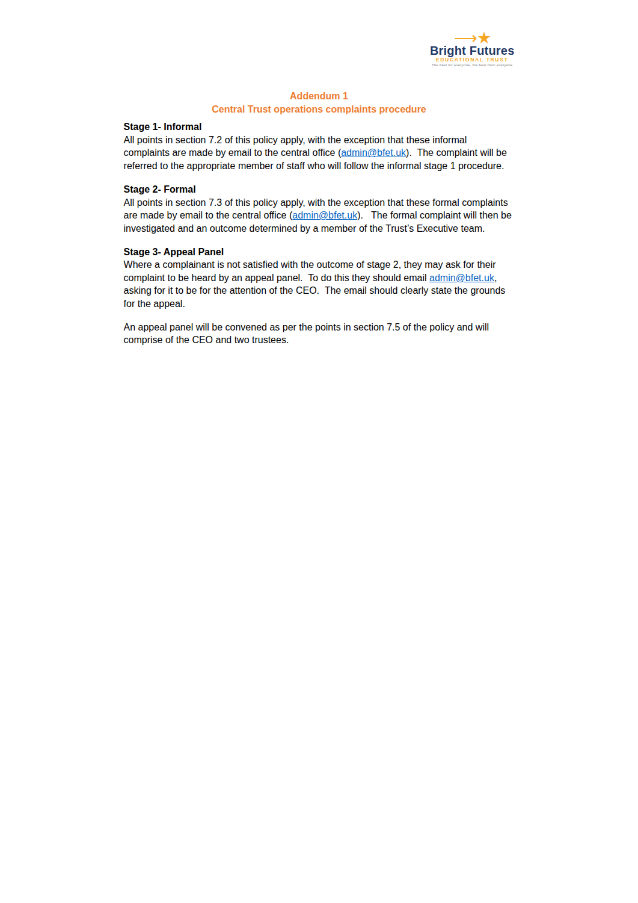⟶★
Bright Futures
EDUCATIONAL TRUST
The best for everyone, the best from everyone
Addendum 1
Central Trust operations complaints procedure
Stage 1- Informal
All points in section 7.2 of this policy apply, with the exception that these informal complaints are made by email to the central office (admin@bfet.uk). The complaint will be referred to the appropriate member of staff who will follow the informal stage 1 procedure.
Stage 2- Formal
All points in section 7.3 of this policy apply, with the exception that these formal complaints are made by email to the central office (admin@bfet.uk). The formal complaint will then be investigated and an outcome determined by a member of the Trust’s Executive team.
Stage 3- Appeal Panel
Where a complainant is not satisfied with the outcome of stage 2, they may ask for their complaint to be heard by an appeal panel. To do this they should email admin@bfet.uk, asking for it to be for the attention of the CEO. The email should clearly state the grounds for the appeal.
An appeal panel will be convened as per the points in section 7.5 of the policy and will comprise of the CEO and two trustees.